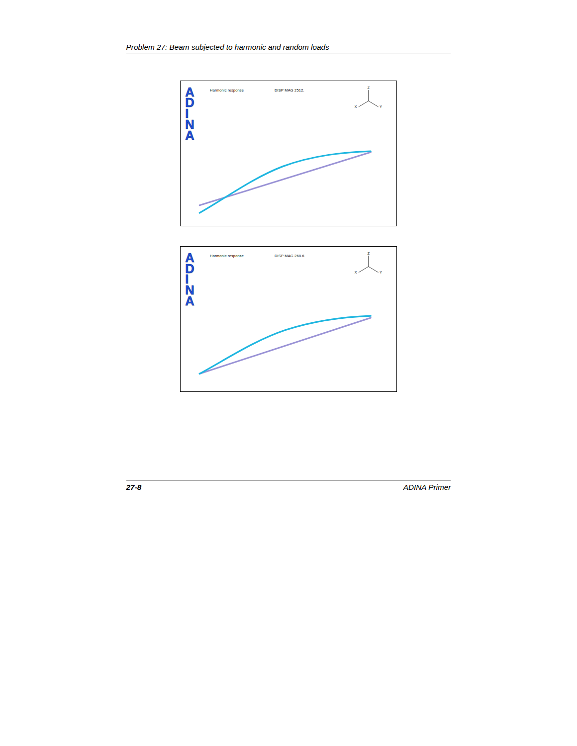Problem 27: Beam subjected to harmonic and random loads
ADINA
Harmonic response DISP MAG 2512.
Z X Y
ADINA
Harmonic response DISP MAG 268.6
Z X Y
27-8
ADINA Primer